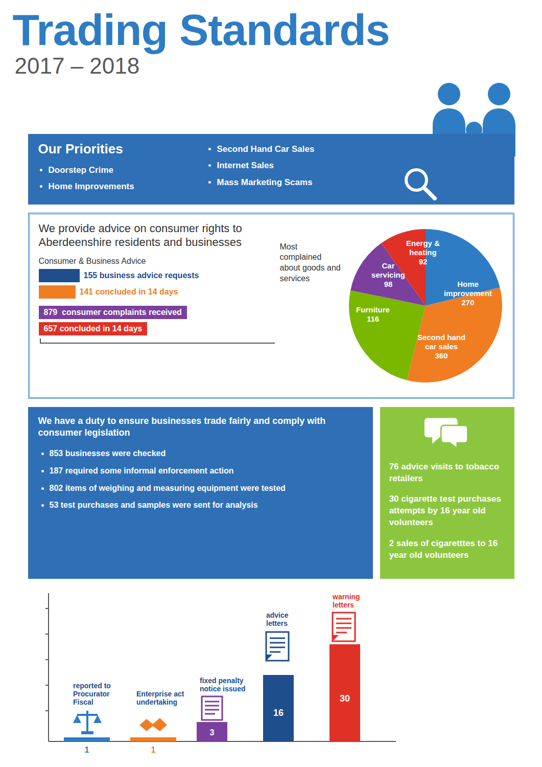Trading Standards
2017 – 2018
Our Priorities
Doorstep Crime
Home Improvements
Second Hand Car Sales
Internet Sales
Mass Marketing Scams
We provide advice on consumer rights to
Aberdeenshire residents and businesses
Consumer & Business Advice
155 business advice requests
141 concluded in 14 days
879 consumer complaints received
657 concluded in 14 days
Most complained about goods and services
Home improvement 270 Second hand car sales 360 Furniture 116 Car servicing 98 Energy & heating 92
We have a duty to ensure businesses trade fairly and comply with consumer legislation
853 businesses were checked
187 required some informal enforcement action
802 items of weighing and measuring equipment were tested
53 test purchases and samples were sent for analysis
76 advice visits to tobacco retailers
30 cigarette test purchases attempts by 16 year old volunteers
2 sales of cigaretttes to 16 year old volunteers
1 reported to Procurator Fiscal 1 Enterprise act undertaking 3 fixed penalty notice issued 16 advice letters 30 warning letters